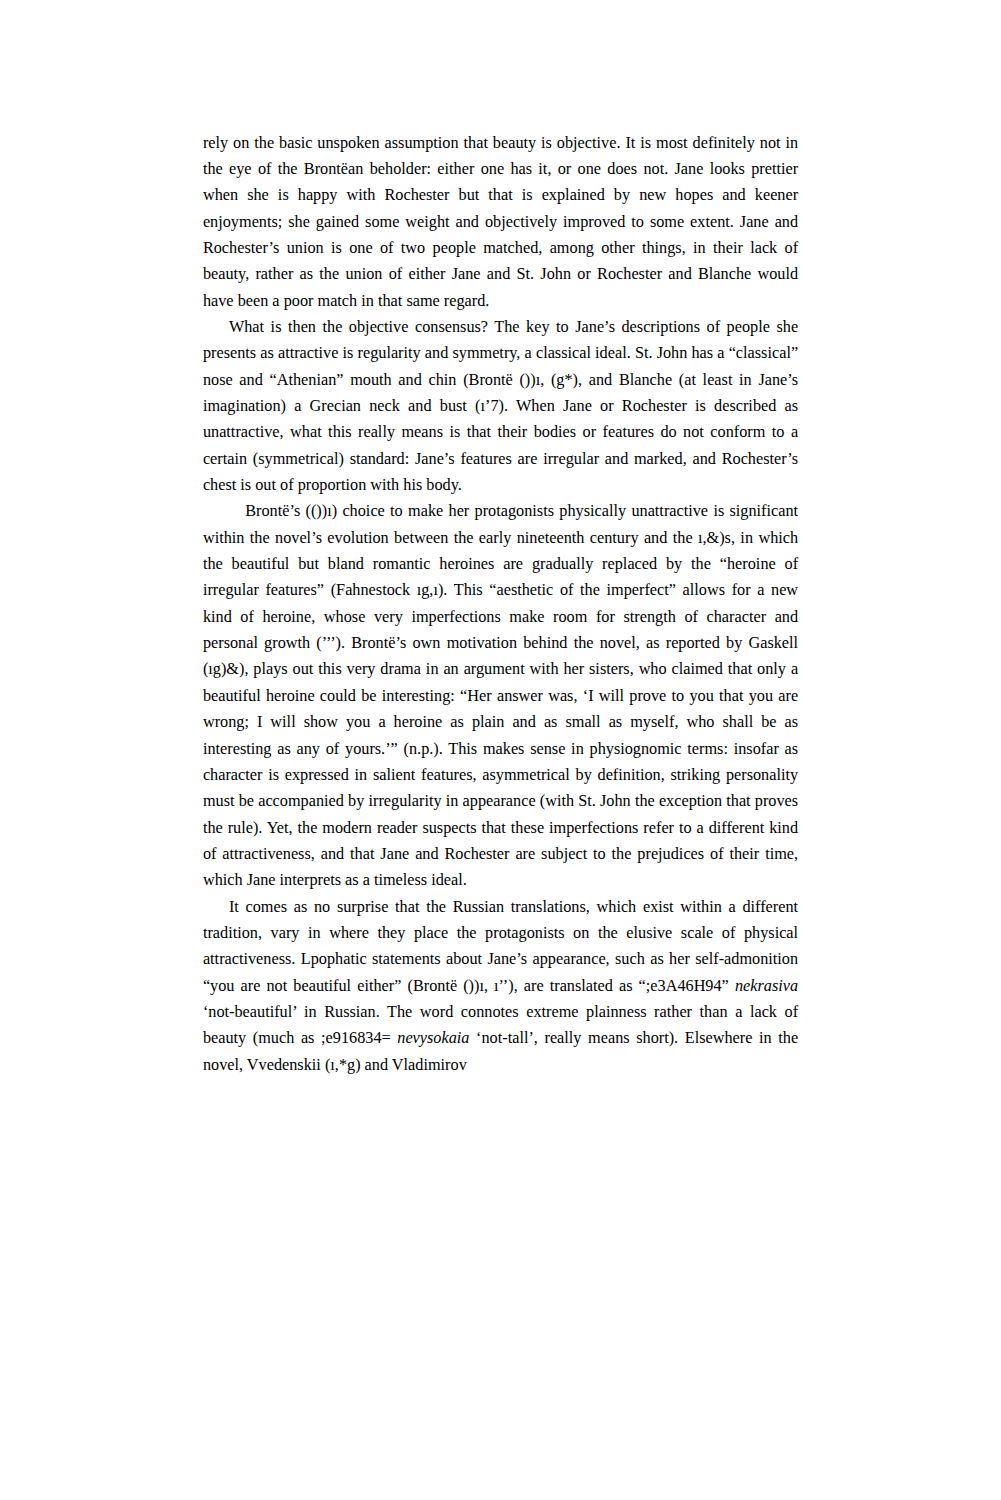rely on the basic unspoken assumption that beauty is objective. It is most definitely not in the eye of the Brontëan beholder: either one has it, or one does not. Jane looks prettier when she is happy with Rochester but that is explained by new hopes and keener enjoyments; she gained some weight and objectively improved to some extent. Jane and Rochester’s union is one of two people matched, among other things, in their lack of beauty, rather as the union of either Jane and St. John or Rochester and Blanche would have been a poor match in that same regard.
What is then the objective consensus? The key to Jane’s descriptions of people she presents as attractive is regularity and symmetry, a classical ideal. St. John has a “classical” nose and “Athenian” mouth and chin (Brontë ())ı, (g*), and Blanche (at least in Jane’s imagination) a Grecian neck and bust (ı’7). When Jane or Rochester is described as unattractive, what this really means is that their bodies or features do not conform to a certain (symmetrical) standard: Jane’s features are irregular and marked, and Rochester’s chest is out of proportion with his body.
Brontë’s (())ı) choice to make her protagonists physically unattractive is significant within the novel’s evolution between the early nineteenth century and the ı,&)s, in which the beautiful but bland romantic heroines are gradually replaced by the “heroine of irregular features” (Fahnestock ıg,ı). This “aesthetic of the imperfect” allows for a new kind of heroine, whose very imperfections make room for strength of character and personal growth (’’’). Brontë’s own motivation behind the novel, as reported by Gaskell (ıg)&), plays out this very drama in an argument with her sisters, who claimed that only a beautiful heroine could be interesting: “Her answer was, ‘I will prove to you that you are wrong; I will show you a heroine as plain and as small as myself, who shall be as interesting as any of yours.’” (n.p.). This makes sense in physiognomic terms: insofar as character is expressed in salient features, asymmetrical by definition, striking personality must be accompanied by irregularity in appearance (with St. John the exception that proves the rule). Yet, the modern reader suspects that these imperfections refer to a different kind of attractiveness, and that Jane and Rochester are subject to the prejudices of their time, which Jane interprets as a timeless ideal.
It comes as no surprise that the Russian translations, which exist within a different tradition, vary in where they place the protagonists on the elusive scale of physical attractiveness. Lpophatic statements about Jane’s appearance, such as her self-admonition “you are not beautiful either” (Brontë ())ı, ı’’), are translated as “;e3A46H94” nekrasiva ‘not-beautiful’ in Russian. The word connotes extreme plainness rather than a lack of beauty (much as ;e916834= nevysokaia ‘not-tall’, really means short). Elsewhere in the novel, Vvedenskii (ı,*g) and Vladimirov